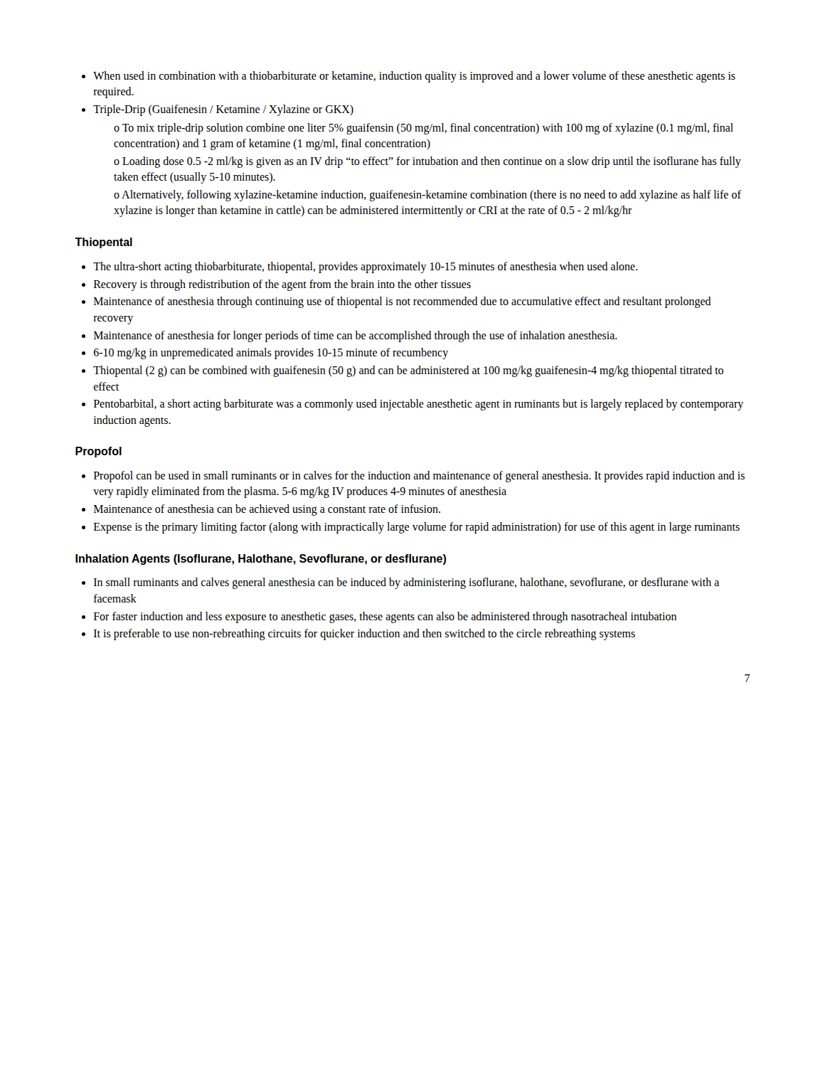When used in combination with a thiobarbiturate or ketamine, induction quality is improved and a lower volume of these anesthetic agents is required.
Triple-Drip (Guaifenesin / Ketamine / Xylazine or GKX)
To mix triple-drip solution combine one liter 5% guaifensin (50 mg/ml, final concentration) with 100 mg of xylazine (0.1 mg/ml, final concentration) and 1 gram of ketamine (1 mg/ml, final concentration)
Loading dose 0.5 -2 ml/kg is given as an IV drip “to effect” for intubation and then continue on a slow drip until the isoflurane has fully taken effect (usually 5-10 minutes).
Alternatively, following xylazine-ketamine induction, guaifenesin-ketamine combination (there is no need to add xylazine as half life of xylazine is longer than ketamine in cattle) can be administered intermittently or CRI at the rate of 0.5 - 2 ml/kg/hr
Thiopental
The ultra-short acting thiobarbiturate, thiopental, provides approximately 10-15 minutes of anesthesia when used alone.
Recovery is through redistribution of the agent from the brain into the other tissues
Maintenance of anesthesia through continuing use of thiopental is not recommended due to accumulative effect and resultant prolonged recovery
Maintenance of anesthesia for longer periods of time can be accomplished through the use of inhalation anesthesia.
6-10 mg/kg in unpremedicated animals provides 10-15 minute of recumbency
Thiopental (2 g) can be combined with guaifenesin (50 g) and can be administered at 100 mg/kg guaifenesin-4 mg/kg thiopental titrated to effect
Pentobarbital, a short acting barbiturate was a commonly used injectable anesthetic agent in ruminants but is largely replaced by contemporary induction agents.
Propofol
Propofol can be used in small ruminants or in calves for the induction and maintenance of general anesthesia. It provides rapid induction and is very rapidly eliminated from the plasma. 5-6 mg/kg IV produces 4-9 minutes of anesthesia
Maintenance of anesthesia can be achieved using a constant rate of infusion.
Expense is the primary limiting factor (along with impractically large volume for rapid administration) for use of this agent in large ruminants
Inhalation Agents (Isoflurane, Halothane, Sevoflurane, or desflurane)
In small ruminants and calves general anesthesia can be induced by administering isoflurane, halothane, sevoflurane, or desflurane with a facemask
For faster induction and less exposure to anesthetic gases, these agents can also be administered through nasotracheal intubation
It is preferable to use non-rebreathing circuits for quicker induction and then switched to the circle rebreathing systems
7